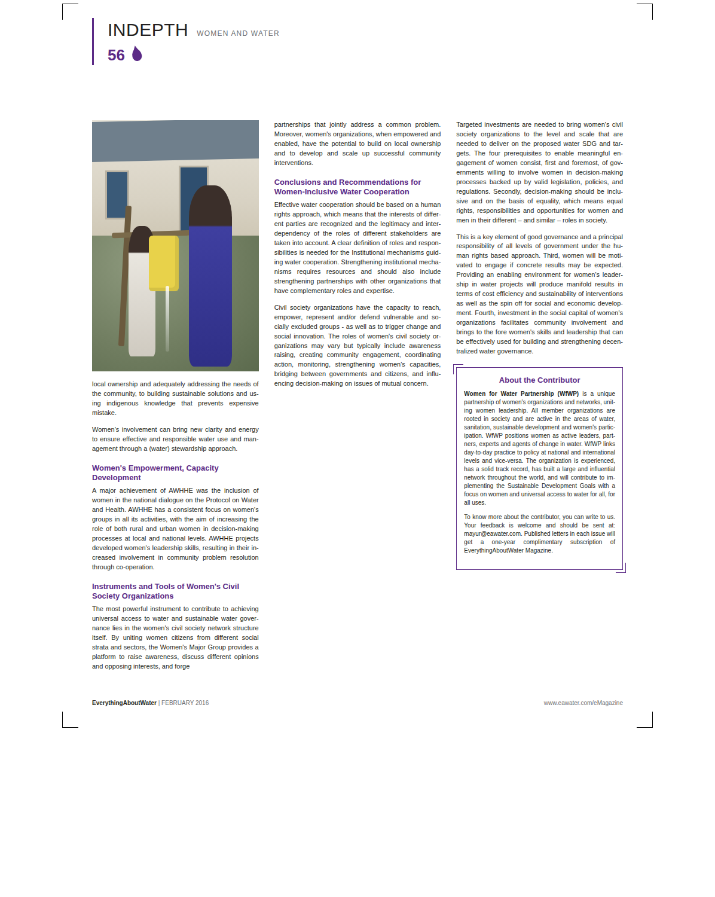INDEPTH Women and Water
56
local ownership and adequately addressing the needs of the community, to building sustainable solutions and using indigenous knowledge that prevents expensive mistake.
Women's involvement can bring new clarity and energy to ensure effective and responsible water use and management through a (water) stewardship approach.
Women's Empowerment, Capacity Development
A major achievement of AWHHE was the inclusion of women in the national dialogue on the Protocol on Water and Health. AWHHE has a consistent focus on women's groups in all its activities, with the aim of increasing the role of both rural and urban women in decision-making processes at local and national levels. AWHHE projects developed women's leadership skills, resulting in their increased involvement in community problem resolution through co-operation.
Instruments and Tools of Women's Civil Society Organizations
The most powerful instrument to contribute to achieving universal access to water and sustainable water governance lies in the women's civil society network structure itself. By uniting women citizens from different social strata and sectors, the Women's Major Group provides a platform to raise awareness, discuss different opinions and opposing interests, and forge
partnerships that jointly address a common problem. Moreover, women's organizations, when empowered and enabled, have the potential to build on local ownership and to develop and scale up successful community interventions.
Conclusions and Recommendations for Women-Inclusive Water Cooperation
Effective water cooperation should be based on a human rights approach, which means that the interests of different parties are recognized and the legitimacy and interdependency of the roles of different stakeholders are taken into account. A clear definition of roles and responsibilities is needed for the Institutional mechanisms guiding water cooperation. Strengthening institutional mechanisms requires resources and should also include strengthening partnerships with other organizations that have complementary roles and expertise.
Civil society organizations have the capacity to reach, empower, represent and/or defend vulnerable and socially excluded groups - as well as to trigger change and social innovation. The roles of women's civil society organizations may vary but typically include awareness raising, creating community engagement, coordinating action, monitoring, strengthening women's capacities, bridging between governments and citizens, and influencing decision-making on issues of mutual concern.
Targeted investments are needed to bring women's civil society organizations to the level and scale that are needed to deliver on the proposed water SDG and targets. The four prerequisites to enable meaningful engagement of women consist, first and foremost, of governments willing to involve women in decision-making processes backed up by valid legislation, policies, and regulations. Secondly, decision-making should be inclusive and on the basis of equality, which means equal rights, responsibilities and opportunities for women and men in their different – and similar – roles in society.
This is a key element of good governance and a principal responsibility of all levels of government under the human rights based approach. Third, women will be motivated to engage if concrete results may be expected. Providing an enabling environment for women's leadership in water projects will produce manifold results in terms of cost efficiency and sustainability of interventions as well as the spin off for social and economic development. Fourth, investment in the social capital of women's organizations facilitates community involvement and brings to the fore women's skills and leadership that can be effectively used for building and strengthening decentralized water governance.
About the Contributor
Women for Water Partnership (WfWP) is a unique partnership of women's organizations and networks, uniting women leadership. All member organizations are rooted in society and are active in the areas of water, sanitation, sustainable development and women's participation. WfWP positions women as active leaders, partners, experts and agents of change in water. WfWP links day-to-day practice to policy at national and international levels and vice-versa. The organization is experienced, has a solid track record, has built a large and influential network throughout the world, and will contribute to implementing the Sustainable Development Goals with a focus on women and universal access to water for all, for all uses.
To know more about the contributor, you can write to us. Your feedback is welcome and should be sent at: mayur@eawater.com. Published letters in each issue will get a one-year complimentary subscription of EverythingAboutWater Magazine.
EverythingAboutWater | FEBRUARY 2016
www.eawater.com/eMagazine